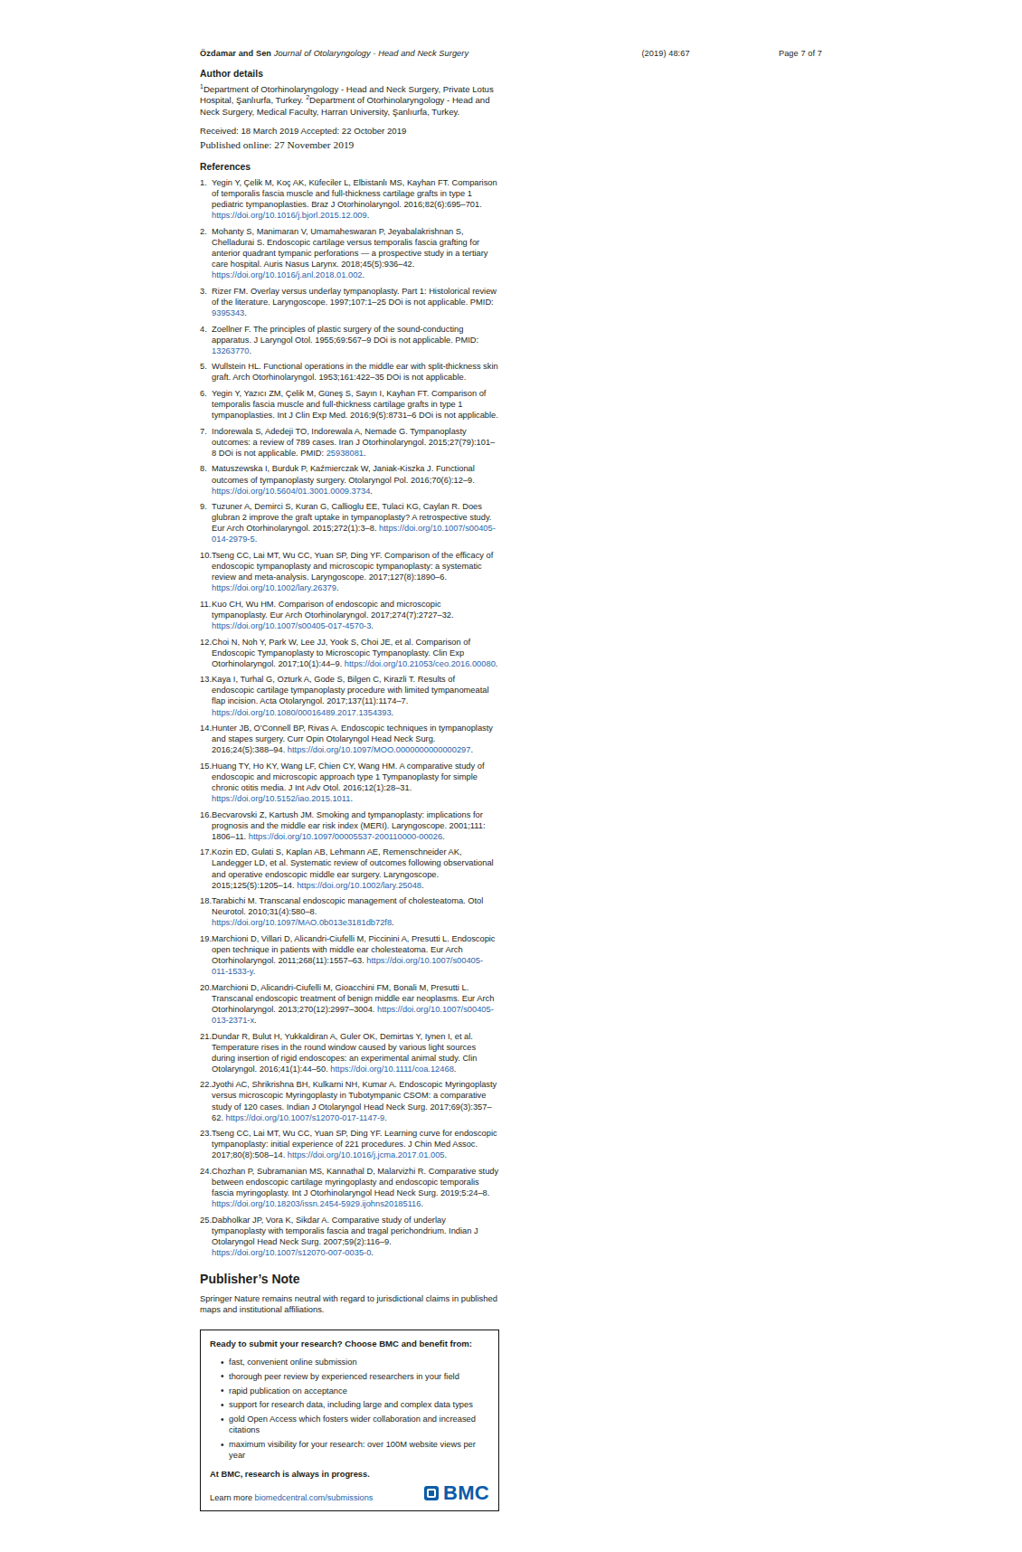Özdamar and Sen Journal of Otolaryngology - Head and Neck Surgery
(2019) 48:67
Page 7 of 7
Author details
1Department of Otorhinolaryngology - Head and Neck Surgery, Private Lotus Hospital, Şanlıurfa, Turkey. 2Department of Otorhinolaryngology - Head and Neck Surgery, Medical Faculty, Harran University, Şanlıurfa, Turkey.
Received: 18 March 2019 Accepted: 22 October 2019
Published online: 27 November 2019
References
Yegin Y, Çelik M, Koç AK, Küfeciler L, Elbistanlı MS, Kayhan FT. Comparison of temporalis fascia muscle and full-thickness cartilage grafts in type 1 pediatric tympanoplasties. Braz J Otorhinolaryngol. 2016;82(6):695–701. https://doi.org/10.1016/j.bjorl.2015.12.009.
Mohanty S, Manimaran V, Umamaheswaran P, Jeyabalakrishnan S, Chelladurai S. Endoscopic cartilage versus temporalis fascia grafting for anterior quadrant tympanic perforations — a prospective study in a tertiary care hospital. Auris Nasus Larynx. 2018;45(5):936–42. https://doi.org/10.1016/j.anl.2018.01.002.
Rizer FM. Overlay versus underlay tympanoplasty. Part 1: Histolorical review of the literature. Laryngoscope. 1997;107:1–25 DOi is not applicable. PMID: 9395343.
Zoellner F. The principles of plastic surgery of the sound-conducting apparatus. J Laryngol Otol. 1955;69:567–9 DOi is not applicable. PMID: 13263770.
Wullstein HL. Functional operations in the middle ear with split-thickness skin graft. Arch Otorhinolaryngol. 1953;161:422–35 DOi is not applicable.
Yegin Y, Yazıcı ZM, Çelik M, Güneş S, Sayın I, Kayhan FT. Comparison of temporalis fascia muscle and full-thickness cartilage grafts in type 1 tympanoplasties. Int J Clin Exp Med. 2016;9(5):8731–6 DOi is not applicable.
Indorewala S, Adedeji TO, Indorewala A, Nemade G. Tympanoplasty outcomes: a review of 789 cases. Iran J Otorhinolaryngol. 2015;27(79):101–8 DOi is not applicable. PMID: 25938081.
Matuszewska I, Burduk P, Kaźmierczak W, Janiak-Kiszka J. Functional outcomes of tympanoplasty surgery. Otolaryngol Pol. 2016;70(6):12–9. https://doi.org/10.5604/01.3001.0009.3734.
Tuzuner A, Demirci S, Kuran G, Callioglu EE, Tulaci KG, Caylan R. Does glubran 2 improve the graft uptake in tympanoplasty? A retrospective study. Eur Arch Otorhinolaryngol. 2015;272(1):3–8. https://doi.org/10.1007/s00405-014-2979-5.
Tseng CC, Lai MT, Wu CC, Yuan SP, Ding YF. Comparison of the efficacy of endoscopic tympanoplasty and microscopic tympanoplasty: a systematic review and meta-analysis. Laryngoscope. 2017;127(8):1890–6. https://doi.org/10.1002/lary.26379.
Kuo CH, Wu HM. Comparison of endoscopic and microscopic tympanoplasty. Eur Arch Otorhinolaryngol. 2017;274(7):2727–32. https://doi.org/10.1007/s00405-017-4570-3.
Choi N, Noh Y, Park W, Lee JJ, Yook S, Choi JE, et al. Comparison of Endoscopic Tympanoplasty to Microscopic Tympanoplasty. Clin Exp Otorhinolaryngol. 2017;10(1):44–9. https://doi.org/10.21053/ceo.2016.00080.
Kaya I, Turhal G, Ozturk A, Gode S, Bilgen C, Kirazli T. Results of endoscopic cartilage tympanoplasty procedure with limited tympanomeatal flap incision. Acta Otolaryngol. 2017;137(11):1174–7. https://doi.org/10.1080/00016489.2017.1354393.
Hunter JB, O’Connell BP, Rivas A. Endoscopic techniques in tympanoplasty and stapes surgery. Curr Opin Otolaryngol Head Neck Surg. 2016;24(5):388–94. https://doi.org/10.1097/MOO.0000000000000297.
Huang TY, Ho KY, Wang LF, Chien CY, Wang HM. A comparative study of endoscopic and microscopic approach type 1 Tympanoplasty for simple chronic otitis media. J Int Adv Otol. 2016;12(1):28–31. https://doi.org/10.5152/iao.2015.1011.
Becvarovski Z, Kartush JM. Smoking and tympanoplasty: implications for prognosis and the middle ear risk index (MERI). Laryngoscope. 2001;111: 1806–11. https://doi.org/10.1097/00005537-200110000-00026.
Kozin ED, Gulati S, Kaplan AB, Lehmann AE, Remenschneider AK, Landegger LD, et al. Systematic review of outcomes following observational and operative endoscopic middle ear surgery. Laryngoscope. 2015;125(5):1205–14. https://doi.org/10.1002/lary.25048.
Tarabichi M. Transcanal endoscopic management of cholesteatoma. Otol Neurotol. 2010;31(4):580–8. https://doi.org/10.1097/MAO.0b013e3181db72f8.
Marchioni D, Villari D, Alicandri-Ciufelli M, Piccinini A, Presutti L. Endoscopic open technique in patients with middle ear cholesteatoma. Eur Arch Otorhinolaryngol. 2011;268(11):1557–63. https://doi.org/10.1007/s00405-011-1533-y.
Marchioni D, Alicandri-Ciufelli M, Gioacchini FM, Bonali M, Presutti L. Transcanal endoscopic treatment of benign middle ear neoplasms. Eur Arch Otorhinolaryngol. 2013;270(12):2997–3004. https://doi.org/10.1007/s00405-013-2371-x.
Dundar R, Bulut H, Yukkaldiran A, Guler OK, Demirtas Y, Iynen I, et al. Temperature rises in the round window caused by various light sources during insertion of rigid endoscopes: an experimental animal study. Clin Otolaryngol. 2016;41(1):44–50. https://doi.org/10.1111/coa.12468.
Jyothi AC, Shrikrishna BH, Kulkarni NH, Kumar A. Endoscopic Myringoplasty versus microscopic Myringoplasty in Tubotympanic CSOM: a comparative study of 120 cases. Indian J Otolaryngol Head Neck Surg. 2017;69(3):357–62. https://doi.org/10.1007/s12070-017-1147-9.
Tseng CC, Lai MT, Wu CC, Yuan SP, Ding YF. Learning curve for endoscopic tympanoplasty: initial experience of 221 procedures. J Chin Med Assoc. 2017;80(8):508–14. https://doi.org/10.1016/j.jcma.2017.01.005.
Chozhan P, Subramanian MS, Kannathal D, Malarvizhi R. Comparative study between endoscopic cartilage myringoplasty and endoscopic temporalis fascia myringoplasty. Int J Otorhinolaryngol Head Neck Surg. 2019;5:24–8. https://doi.org/10.18203/issn.2454-5929.ijohns20185116.
Dabholkar JP, Vora K, Sikdar A. Comparative study of underlay tympanoplasty with temporalis fascia and tragal perichondrium. Indian J Otolaryngol Head Neck Surg. 2007;59(2):116–9. https://doi.org/10.1007/s12070-007-0035-0.
Publisher’s Note
Springer Nature remains neutral with regard to jurisdictional claims in published maps and institutional affiliations.
Ready to submit your research? Choose BMC and benefit from:
fast, convenient online submission
thorough peer review by experienced researchers in your field
rapid publication on acceptance
support for research data, including large and complex data types
gold Open Access which fosters wider collaboration and increased citations
maximum visibility for your research: over 100M website views per year
At BMC, research is always in progress.
Learn more biomedcentral.com/submissions
BMC